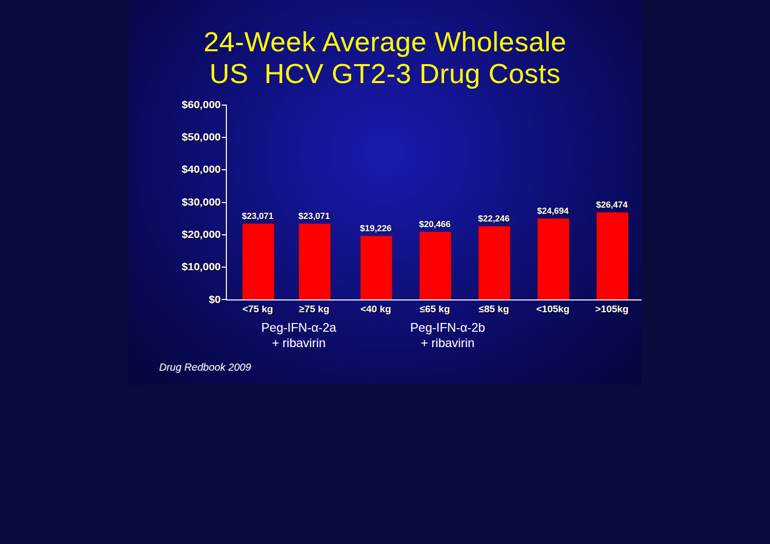24-Week Average Wholesale
US HCV GT2-3 Drug Costs
$60,000
$50,000
$40,000
$30,000
$20,000
$10,000
$0
$23,071
$23,071
$19,226
$20,466
$22,246
$24,694
$26,474
<75 kg ≥75 kg <40 kg ≤65 kg ≤85 kg <105kg >105kg
Peg-IFN-α-2a
+ ribavirin
Peg-IFN-α-2b
+ ribavirin
Drug Redbook 2009